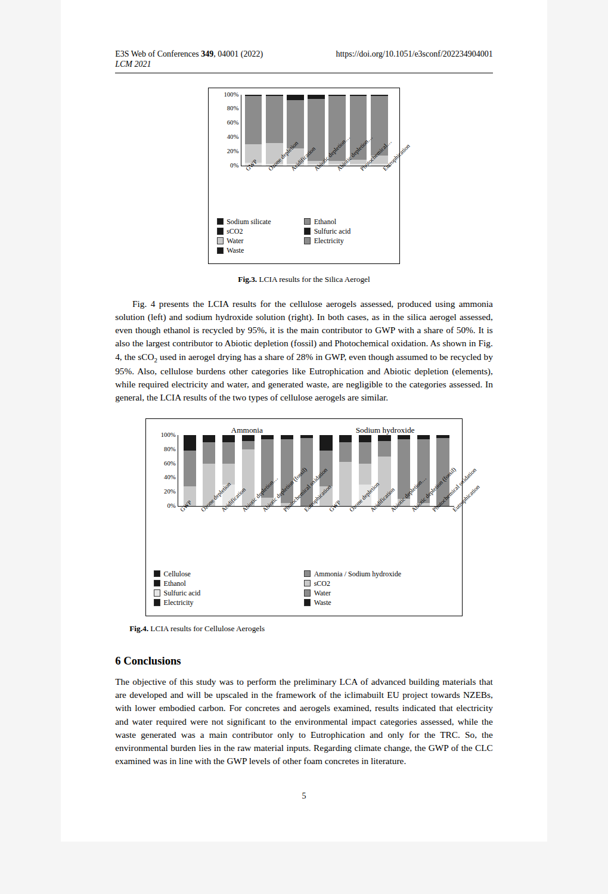E3S Web of Conferences 349, 04001 (2022)
LCM 2021
https://doi.org/10.1051/e3sconf/202234904001
100% 80% 60% 40% 20% 0%
GWP
Ozone depletion
Acidification
Abiotic depletion…
Abiotic depletion…
Photochemical…
Eutrophication
Sodium silicate
Ethanol
sCO2
Sulfuric acid
Water
Electricity
Waste
Fig.3. LCIA results for the Silica Aerogel
Fig. 4 presents the LCIA results for the cellulose aerogels assessed, produced using ammonia solution (left) and sodium hydroxide solution (right). In both cases, as in the silica aerogel assessed, even though ethanol is recycled by 95%, it is the main contributor to GWP with a share of 50%. It is also the largest contributor to Abiotic depletion (fossil) and Photochemical oxidation. As shown in Fig. 4, the sCO2 used in aerogel drying has a share of 28% in GWP, even though assumed to be recycled by 95%. Also, cellulose burdens other categories like Eutrophication and Abiotic depletion (elements), while required electricity and water, and generated waste, are negligible to the categories assessed. In general, the LCIA results of the two types of cellulose aerogels are similar.
Ammonia
Sodium hydroxide
100% 80% 60% 40% 20% 0%
GWP
Ozone depletion
Acidification
Abiotic depletion…
Abiotic depletion (fossil)
Photochemical oxidation
Eutrophication
GWP
Ozone depletion
Acidification
Abiotic depletion…
Abiotic depletion (fossil)
Photochemical oxidation
Eutrophication
Cellulose
Ammonia / Sodium hydroxide
Ethanol
sCO2
Sulfuric acid
Water
Electricity
Waste
Fig.4. LCIA results for Cellulose Aerogels
6 Conclusions
The objective of this study was to perform the preliminary LCA of advanced building materials that are developed and will be upscaled in the framework of the iclimabuilt EU project towards NZEBs, with lower embodied carbon. For concretes and aerogels examined, results indicated that electricity and water required were not significant to the environmental impact categories assessed, while the waste generated was a main contributor only to Eutrophication and only for the TRC. So, the environmental burden lies in the raw material inputs. Regarding climate change, the GWP of the CLC examined was in line with the GWP levels of other foam concretes in literature.
5